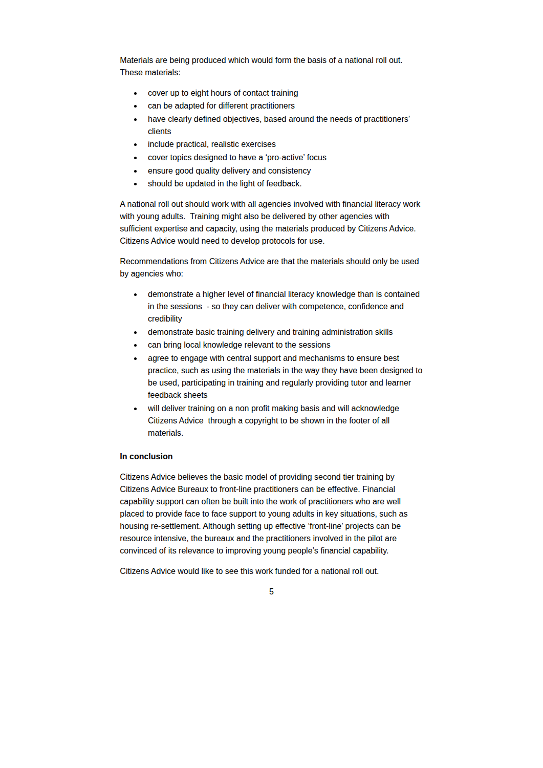Materials are being produced which would form the basis of a national roll out. These materials:
cover up to eight hours of contact training
can be adapted for different practitioners
have clearly defined objectives, based around the needs of practitioners’ clients
include practical, realistic exercises
cover topics designed to have a ‘pro-active’ focus
ensure good quality delivery and consistency
should be updated in the light of feedback.
A national roll out should work with all agencies involved with financial literacy work with young adults. Training might also be delivered by other agencies with sufficient expertise and capacity, using the materials produced by Citizens Advice. Citizens Advice would need to develop protocols for use.
Recommendations from Citizens Advice are that the materials should only be used by agencies who:
demonstrate a higher level of financial literacy knowledge than is contained in the sessions - so they can deliver with competence, confidence and credibility
demonstrate basic training delivery and training administration skills
can bring local knowledge relevant to the sessions
agree to engage with central support and mechanisms to ensure best practice, such as using the materials in the way they have been designed to be used, participating in training and regularly providing tutor and learner feedback sheets
will deliver training on a non profit making basis and will acknowledge Citizens Advice through a copyright to be shown in the footer of all materials.
In conclusion
Citizens Advice believes the basic model of providing second tier training by Citizens Advice Bureaux to front-line practitioners can be effective. Financial capability support can often be built into the work of practitioners who are well placed to provide face to face support to young adults in key situations, such as housing re-settlement. Although setting up effective ‘front-line’ projects can be resource intensive, the bureaux and the practitioners involved in the pilot are convinced of its relevance to improving young people’s financial capability.
Citizens Advice would like to see this work funded for a national roll out.
5